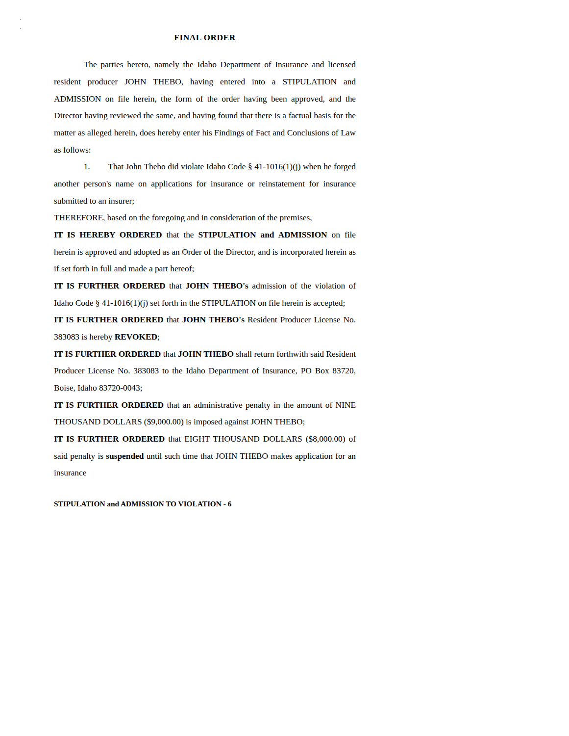·
·
FINAL ORDER
The parties hereto, namely the Idaho Department of Insurance and licensed resident producer JOHN THEBO, having entered into a STIPULATION and ADMISSION on file herein, the form of the order having been approved, and the Director having reviewed the same, and having found that there is a factual basis for the matter as alleged herein, does hereby enter his Findings of Fact and Conclusions of Law as follows:
1. That John Thebo did violate Idaho Code § 41-1016(1)(j) when he forged another person's name on applications for insurance or reinstatement for insurance submitted to an insurer;
THEREFORE, based on the foregoing and in consideration of the premises,
IT IS HEREBY ORDERED that the STIPULATION and ADMISSION on file herein is approved and adopted as an Order of the Director, and is incorporated herein as if set forth in full and made a part hereof;
IT IS FURTHER ORDERED that JOHN THEBO's admission of the violation of Idaho Code § 41-1016(1)(j) set forth in the STIPULATION on file herein is accepted;
IT IS FURTHER ORDERED that JOHN THEBO's Resident Producer License No. 383083 is hereby REVOKED;
IT IS FURTHER ORDERED that JOHN THEBO shall return forthwith said Resident Producer License No. 383083 to the Idaho Department of Insurance, PO Box 83720, Boise, Idaho 83720-0043;
IT IS FURTHER ORDERED that an administrative penalty in the amount of NINE THOUSAND DOLLARS ($9,000.00) is imposed against JOHN THEBO;
IT IS FURTHER ORDERED that EIGHT THOUSAND DOLLARS ($8,000.00) of said penalty is suspended until such time that JOHN THEBO makes application for an insurance
STIPULATION and ADMISSION TO VIOLATION - 6